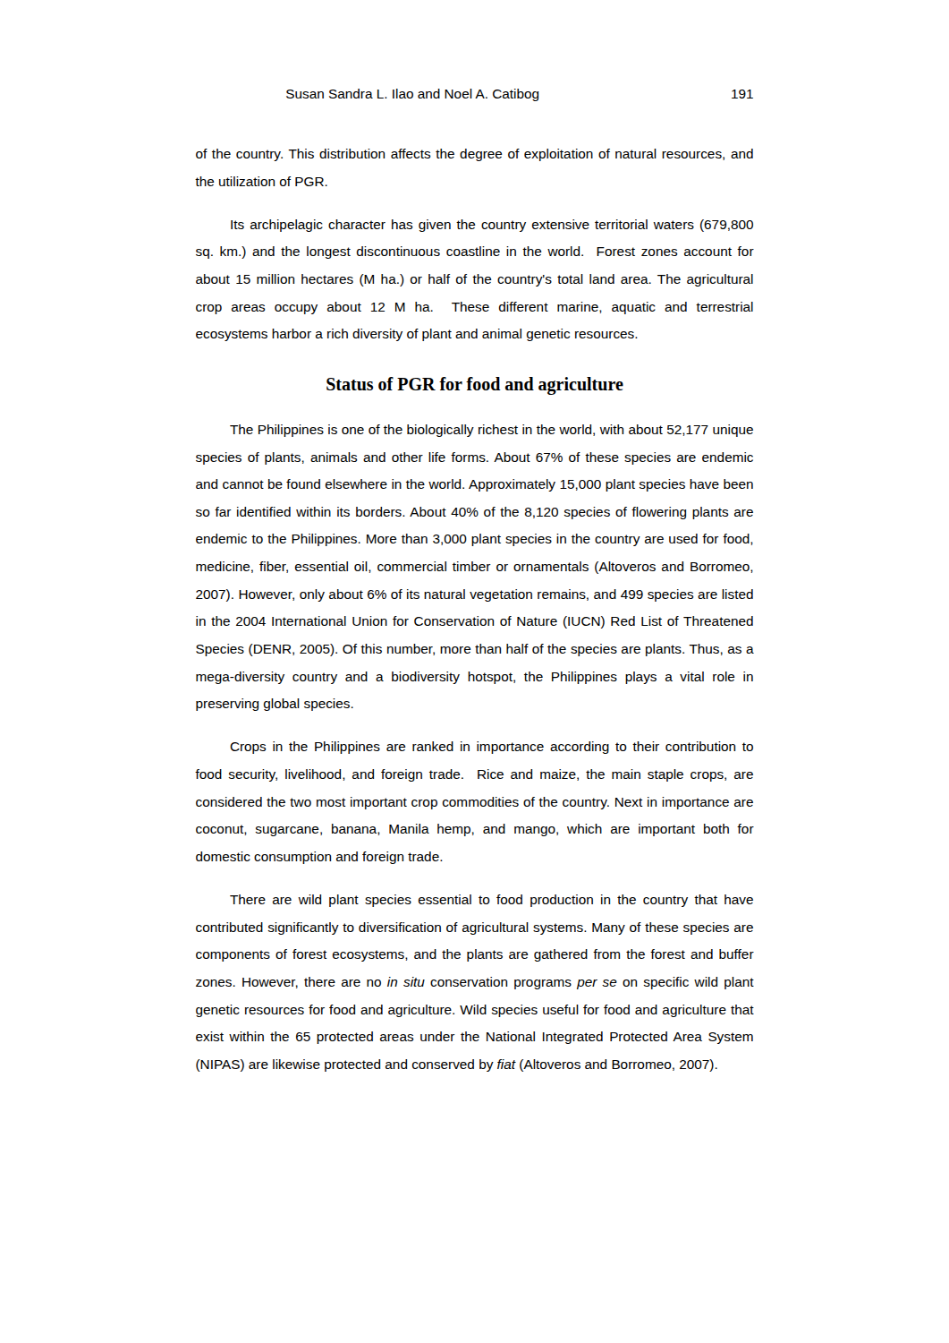Susan Sandra L. Ilao and Noel A. Catibog 191
of the country. This distribution affects the degree of exploitation of natural resources, and the utilization of PGR.
Its archipelagic character has given the country extensive territorial waters (679,800 sq. km.) and the longest discontinuous coastline in the world. Forest zones account for about 15 million hectares (M ha.) or half of the country's total land area. The agricultural crop areas occupy about 12 M ha. These different marine, aquatic and terrestrial ecosystems harbor a rich diversity of plant and animal genetic resources.
Status of PGR for food and agriculture
The Philippines is one of the biologically richest in the world, with about 52,177 unique species of plants, animals and other life forms. About 67% of these species are endemic and cannot be found elsewhere in the world. Approximately 15,000 plant species have been so far identified within its borders. About 40% of the 8,120 species of flowering plants are endemic to the Philippines. More than 3,000 plant species in the country are used for food, medicine, fiber, essential oil, commercial timber or ornamentals (Altoveros and Borromeo, 2007). However, only about 6% of its natural vegetation remains, and 499 species are listed in the 2004 International Union for Conservation of Nature (IUCN) Red List of Threatened Species (DENR, 2005). Of this number, more than half of the species are plants. Thus, as a mega-diversity country and a biodiversity hotspot, the Philippines plays a vital role in preserving global species.
Crops in the Philippines are ranked in importance according to their contribution to food security, livelihood, and foreign trade. Rice and maize, the main staple crops, are considered the two most important crop commodities of the country. Next in importance are coconut, sugarcane, banana, Manila hemp, and mango, which are important both for domestic consumption and foreign trade.
There are wild plant species essential to food production in the country that have contributed significantly to diversification of agricultural systems. Many of these species are components of forest ecosystems, and the plants are gathered from the forest and buffer zones. However, there are no in situ conservation programs per se on specific wild plant genetic resources for food and agriculture. Wild species useful for food and agriculture that exist within the 65 protected areas under the National Integrated Protected Area System (NIPAS) are likewise protected and conserved by fiat (Altoveros and Borromeo, 2007).